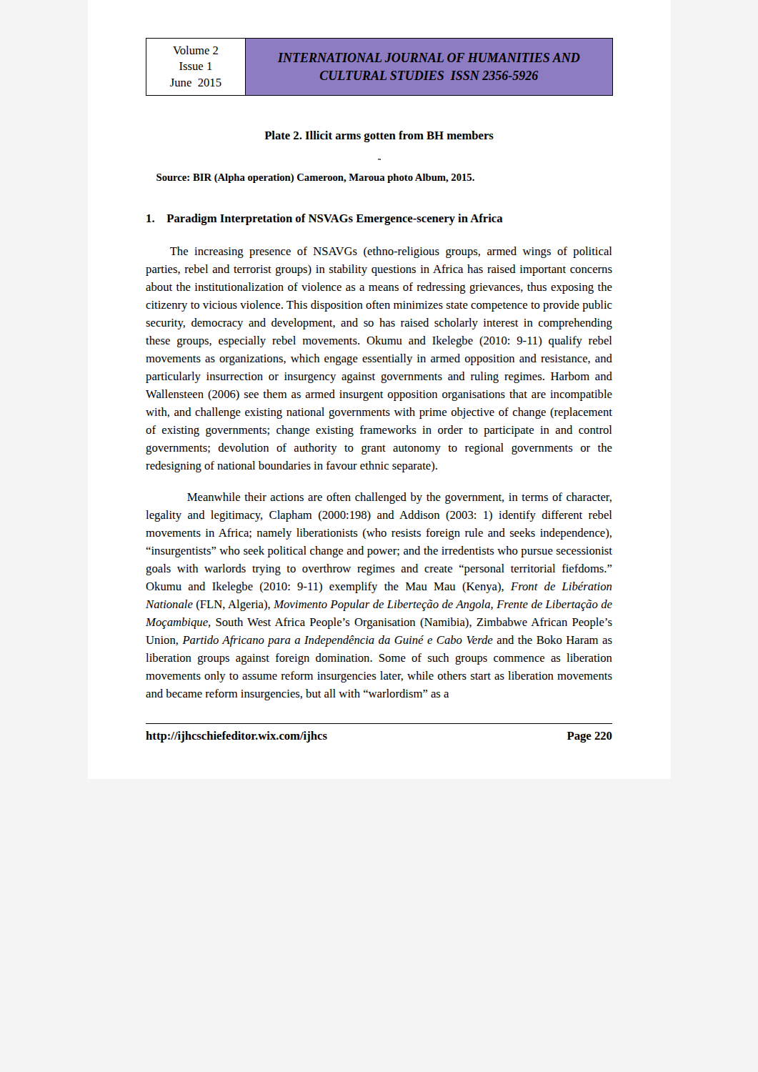Volume 2
Issue 1
June 2015
INTERNATIONAL JOURNAL OF HUMANITIES AND
CULTURAL STUDIES ISSN 2356-5926
Plate 2. Illicit arms gotten from BH members
Source: BIR (Alpha operation) Cameroon, Maroua photo Album, 2015.
1. Paradigm Interpretation of NSVAGs Emergence-scenery in Africa
The increasing presence of NSAVGs (ethno-religious groups, armed wings of political parties, rebel and terrorist groups) in stability questions in Africa has raised important concerns about the institutionalization of violence as a means of redressing grievances, thus exposing the citizenry to vicious violence. This disposition often minimizes state competence to provide public security, democracy and development, and so has raised scholarly interest in comprehending these groups, especially rebel movements. Okumu and Ikelegbe (2010: 9-11) qualify rebel movements as organizations, which engage essentially in armed opposition and resistance, and particularly insurrection or insurgency against governments and ruling regimes. Harbom and Wallensteen (2006) see them as armed insurgent opposition organisations that are incompatible with, and challenge existing national governments with prime objective of change (replacement of existing governments; change existing frameworks in order to participate in and control governments; devolution of authority to grant autonomy to regional governments or the redesigning of national boundaries in favour ethnic separate).
Meanwhile their actions are often challenged by the government, in terms of character, legality and legitimacy, Clapham (2000:198) and Addison (2003: 1) identify different rebel movements in Africa; namely liberationists (who resists foreign rule and seeks independence), “insurgentists” who seek political change and power; and the irredentists who pursue secessionist goals with warlords trying to overthrow regimes and create “personal territorial fiefdoms.” Okumu and Ikelegbe (2010: 9-11) exemplify the Mau Mau (Kenya), Front de Libération Nationale (FLN, Algeria), Movimento Popular de Liberteção de Angola, Frente de Libertação de Moçambique, South West Africa People’s Organisation (Namibia), Zimbabwe African People’s Union, Partido Africano para a Independência da Guiné e Cabo Verde and the Boko Haram as liberation groups against foreign domination. Some of such groups commence as liberation movements only to assume reform insurgencies later, while others start as liberation movements and became reform insurgencies, but all with “warlordism” as a
http://ijhcschiefeditor.wix.com/ijhcs
Page 220